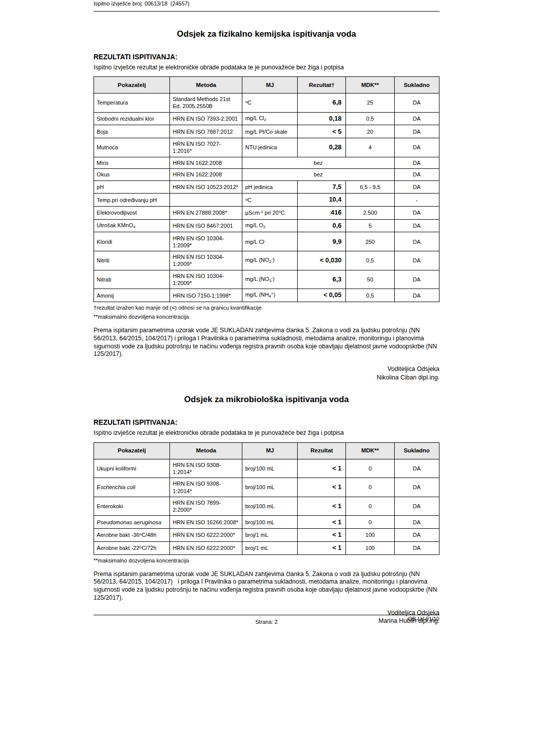Ispitno izvješće broj: 00613/18 (24557)
Odsjek za fizikalno kemijska ispitivanja voda
REZULTATI ISPITIVANJA:
Ispitno izvješće rezultat je elektroničke obrade podataka te je punovažeće bez žiga i potpisa
| Pokazatelj | Metoda | MJ | Rezultat† | MDK** | Sukladno |
| --- | --- | --- | --- | --- | --- |
| Temperatura | Standard Methods 21st Ed. 2005.2550B | o C | 6,8 | 25 | DA |
| Slobodni rezidualni klor | HRN EN ISO 7393-2:2001 | mg/L Cl 2 | 0,18 | 0,5 | DA |
| Boja | HRN EN ISO 7887:2012 | mg/L Pt/Co skale | < 5 | 20 | DA |
| Mutnoća | HRN EN ISO 7027-1:2016* | NTU jedinica | 0,28 | 4 | DA |
| Miris | HRN EN 1622:2008 | bez | DA |
| Okus | HRN EN 1622:2008 | bez | DA |
| pH | HRN EN ISO 10523:2012* | pH jedinica | 7,5 | 6,5 - 9,5 | DA |
| Temp.pri određivanju pH | | o C | 10,4 | | - |
| Elektrovodljivost | HRN EN 27888:2008* | µScm -1 pri 20°C | 416 | 2.500 | DA |
| Utrošak KMnO 4 | HRN EN ISO 8467:2001 | mg/L O 2 | 0,6 | 5 | DA |
| Kloridi | HRN EN ISO 10304-1:2009* | mg/L Cl - | 9,9 | 250 | DA |
| Nitriti | HRN EN ISO 10304-1:2009* | mg/L (NO 2 - ) | < 0,030 | 0,5 | DA |
| Nitrati | HRN EN ISO 10304-1:2009* | mg/L (NO 3 - ) | 6,3 | 50 | DA |
| Amonij | HRN ISO 7150-1:1998* | mg/L (NH 4 + ) | < 0,05 | 0,5 | DA |
†rezultat izražen kao manje od (<) odnosi se na granicu kvantifikacije
**maksimalno dozvoljena koncentracija
Prema ispitanim parametrima uzorak vode JE SUKLADAN zahtjevima članka 5. Zakona o vodi za ljudsku potrošnju (NN 56/2013, 64/2015, 104/2017) i priloga I Pravilnika o parametrima sukladnosti, metodama analize, monitoringu i planovima sigurnosti vode za ljudsku potrošnju te načinu vođenja registra pravnih osoba koje obavljaju djelatnost javne vodoopskrbe (NN 125/2017).
Voditeljica Odsjeka
Nikolina Ciban dipl.ing.
Odsjek za mikrobiološka ispitivanja voda
REZULTATI ISPITIVANJA:
Ispitno izvješće rezultat je elektroničke obrade podataka te je punovažeće bez žiga i potpisa
| Pokazatelj | Metoda | MJ | Rezultat | MDK** | Sukladno |
| --- | --- | --- | --- | --- | --- |
| Ukupni koliformi | HRN EN ISO 9308-1:2014* | broj/100 mL | < 1 | 0 | DA |
| Escherichia coli | HRN EN ISO 9308-1:2014* | broj/100 mL | < 1 | 0 | DA |
| Enterokoki | HRN EN ISO 7899-2:2000* | broj/100 mL | < 1 | 0 | DA |
| Pseudomonas aeruginosa | HRN EN ISO 16266:2008* | broj/100 mL | < 1 | 0 | DA |
| Aerobne bakt -36 o C/48h | HRN EN ISO 6222:2000* | broj/1 mL | < 1 | 100 | DA |
| Aerobne bakt -22 o C/72h | HRN EN ISO 6222:2000* | broj/1 mL | < 1 | 100 | DA |
**maksimalno dozvoljena koncentracija
Prema ispitanim parametrima uzorak vode JE SUKLADAN zahtjevima članka 5. Zakona o vodi za ljudsku potrošnju (NN 56/2013, 64/2015, 104/2017) i priloga I Pravilnika o parametrima sukladnosti, metodama analize, monitoringu i planovima sigurnosti vode za ljudsku potrošnju te načinu vođenja registra pravnih osoba koje obavljaju djelatnost javne vodoopskrbe (NN 125/2017).
Voditeljica Odsjeka
Marina Hublin dipl.ing.
Strana: 2
OB-LV-01/10